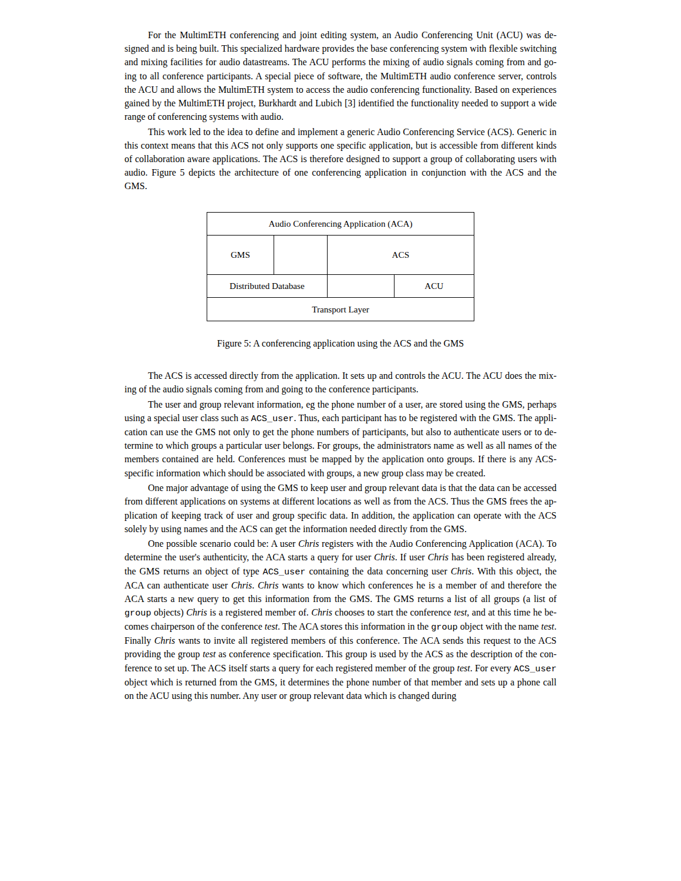For the MultimETH conferencing and joint editing system, an Audio Conferencing Unit (ACU) was designed and is being built. This specialized hardware provides the base conferencing system with flexible switching and mixing facilities for audio datastreams. The ACU performs the mixing of audio signals coming from and going to all conference participants. A special piece of software, the MultimETH audio conference server, controls the ACU and allows the MultimETH system to access the audio conferencing functionality. Based on experiences gained by the MultimETH project, Burkhardt and Lubich [3] identified the functionality needed to support a wide range of conferencing systems with audio.
This work led to the idea to define and implement a generic Audio Conferencing Service (ACS). Generic in this context means that this ACS not only supports one specific application, but is accessible from different kinds of collaboration aware applications. The ACS is therefore designed to support a group of collaborating users with audio. Figure 5 depicts the architecture of one conferencing application in conjunction with the ACS and the GMS.
| Audio Conferencing Application (ACA) |
| GMS | | ACS |
| Distributed Database | | ACU |
| Transport Layer |
Figure 5: A conferencing application using the ACS and the GMS
The ACS is accessed directly from the application. It sets up and controls the ACU. The ACU does the mixing of the audio signals coming from and going to the conference participants.
The user and group relevant information, eg the phone number of a user, are stored using the GMS, perhaps using a special user class such as ACS_user. Thus, each participant has to be registered with the GMS. The application can use the GMS not only to get the phone numbers of participants, but also to authenticate users or to determine to which groups a particular user belongs. For groups, the administrators name as well as all names of the members contained are held. Conferences must be mapped by the application onto groups. If there is any ACS-specific information which should be associated with groups, a new group class may be created.
One major advantage of using the GMS to keep user and group relevant data is that the data can be accessed from different applications on systems at different locations as well as from the ACS. Thus the GMS frees the application of keeping track of user and group specific data. In addition, the application can operate with the ACS solely by using names and the ACS can get the information needed directly from the GMS.
One possible scenario could be: A user Chris registers with the Audio Conferencing Application (ACA). To determine the user's authenticity, the ACA starts a query for user Chris. If user Chris has been registered already, the GMS returns an object of type ACS_user containing the data concerning user Chris. With this object, the ACA can authenticate user Chris. Chris wants to know which conferences he is a member of and therefore the ACA starts a new query to get this information from the GMS. The GMS returns a list of all groups (a list of group objects) Chris is a registered member of. Chris chooses to start the conference test, and at this time he becomes chairperson of the conference test. The ACA stores this information in the group object with the name test. Finally Chris wants to invite all registered members of this conference. The ACA sends this request to the ACS providing the group test as conference specification. This group is used by the ACS as the description of the conference to set up. The ACS itself starts a query for each registered member of the group test. For every ACS_user object which is returned from the GMS, it determines the phone number of that member and sets up a phone call on the ACU using this number. Any user or group relevant data which is changed during